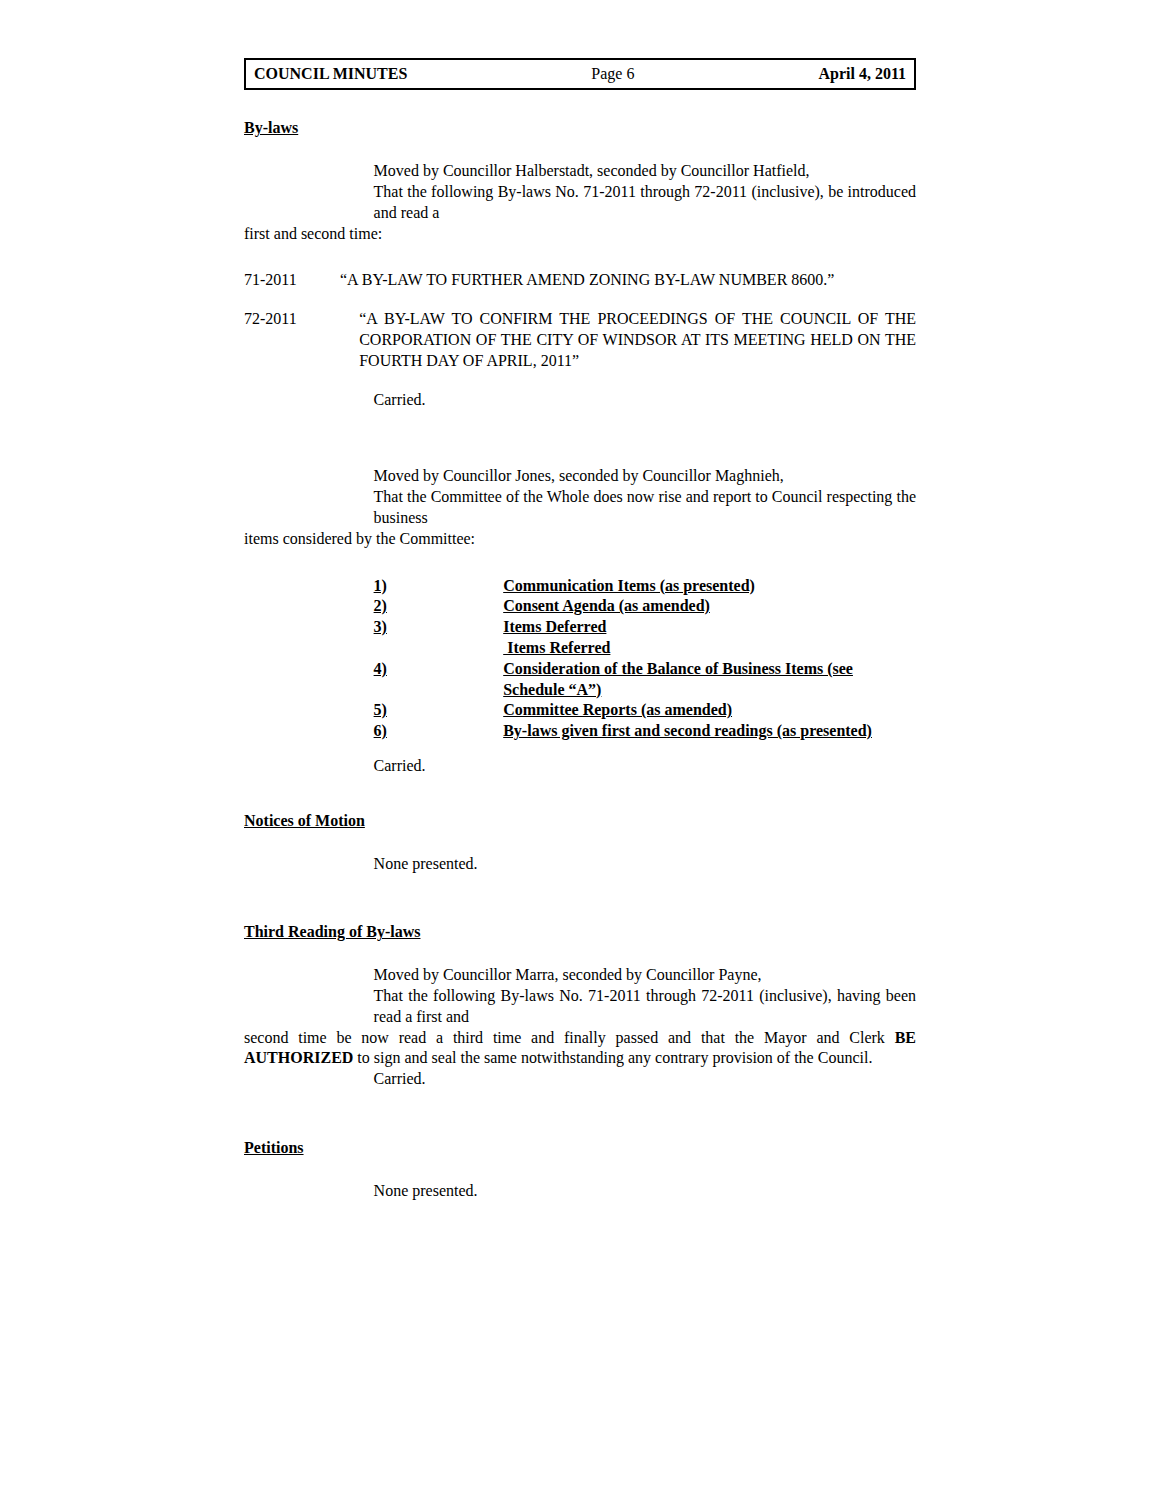COUNCIL MINUTES
Page 6
April 4, 2011
By-laws
Moved by Councillor Halberstadt, seconded by Councillor Hatfield,
That the following By-laws No. 71-2011 through 72-2011 (inclusive), be introduced and read a
first and second time:
71-2011
“A BY-LAW TO FURTHER AMEND ZONING BY-LAW NUMBER 8600.”
72-2011
“A BY-LAW TO CONFIRM THE PROCEEDINGS OF THE COUNCIL OF THE CORPORATION OF THE CITY OF WINDSOR AT ITS MEETING HELD ON THE FOURTH DAY OF APRIL, 2011”
Carried.
Moved by Councillor Jones, seconded by Councillor Maghnieh,
That the Committee of the Whole does now rise and report to Council respecting the business
items considered by the Committee:
| 1) | Communication Items (as presented) |
| 2) | Consent Agenda (as amended) |
| 3) | Items Deferred |
| | Items Referred |
| 4) | Consideration of the Balance of Business Items (see Schedule “A”) |
| 5) | Committee Reports (as amended) |
| 6) | By-laws given first and second readings (as presented) |
Carried.
Notices of Motion
None presented.
Third Reading of By-laws
Moved by Councillor Marra, seconded by Councillor Payne,
That the following By-laws No. 71-2011 through 72-2011 (inclusive), having been read a first and
second time be now read a third time and finally passed and that the Mayor and Clerk BE AUTHORIZED to sign and seal the same notwithstanding any contrary provision of the Council.
Carried.
Petitions
None presented.